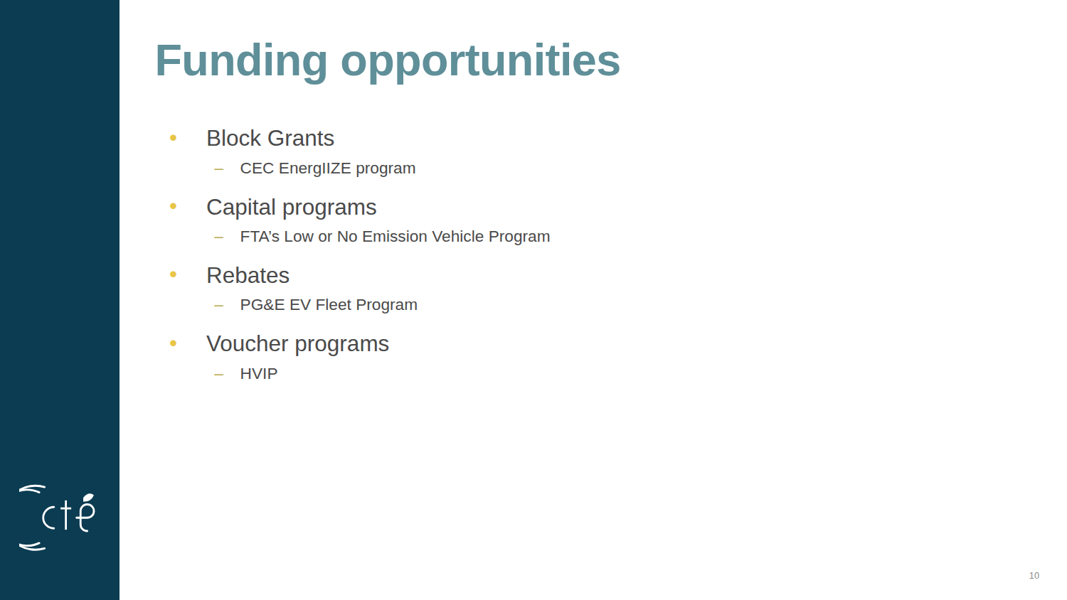Funding opportunities
Block Grants
CEC EnergIIZE program
Capital programs
FTA’s Low or No Emission Vehicle Program
Rebates
PG&E EV Fleet Program
Voucher programs
HVIP
10